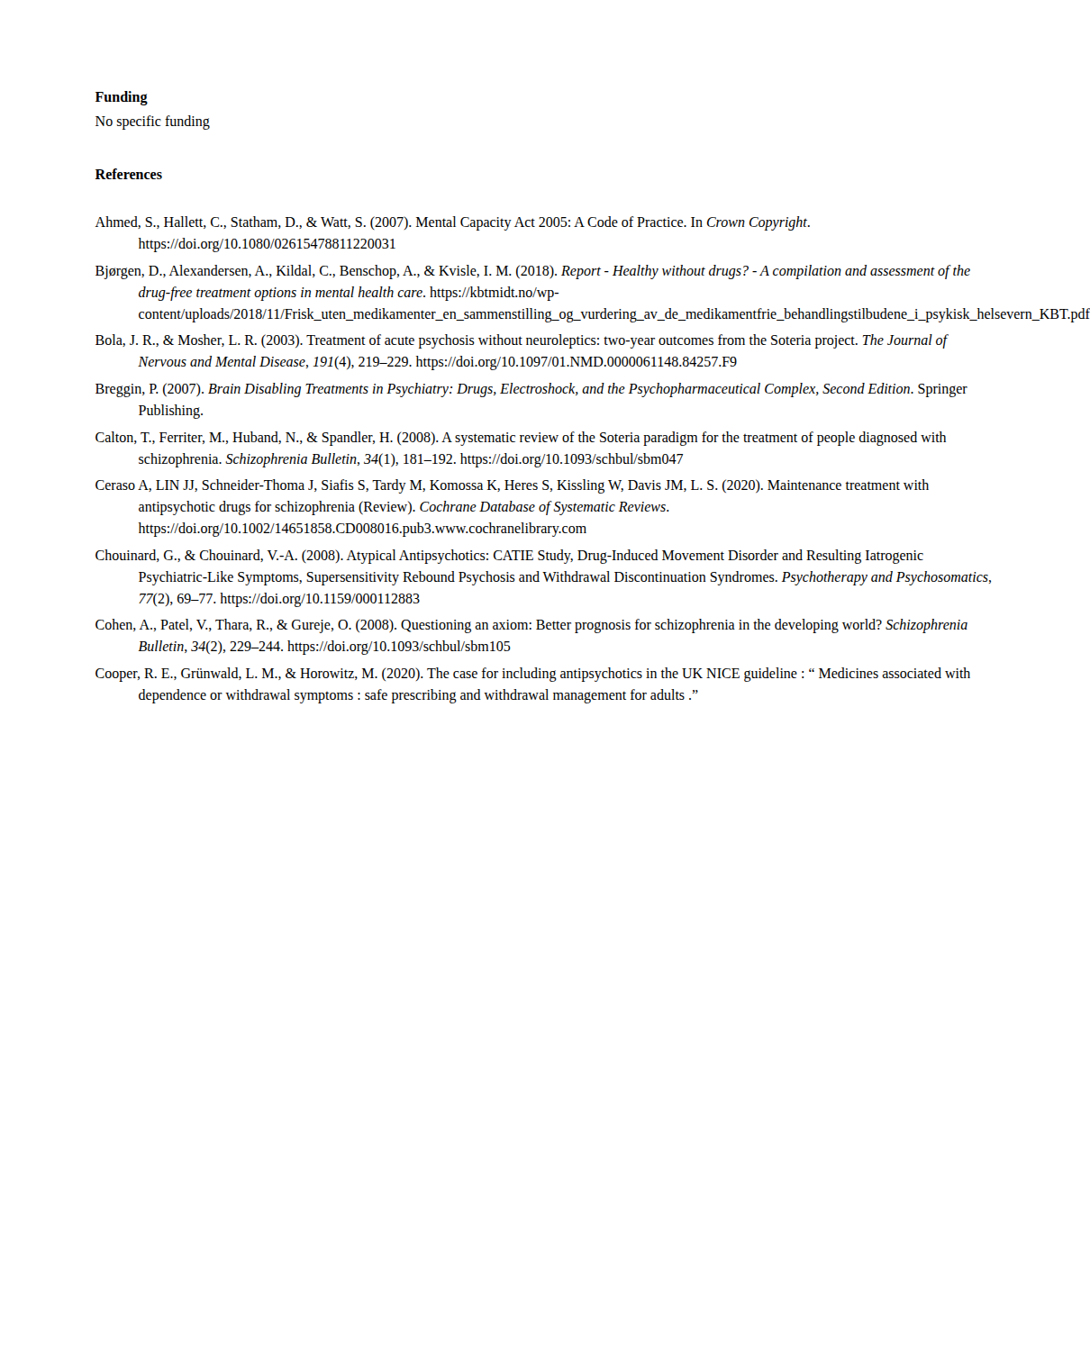Funding
No specific funding
References
Ahmed, S., Hallett, C., Statham, D., & Watt, S. (2007). Mental Capacity Act 2005: A Code of Practice. In Crown Copyright. https://doi.org/10.1080/02615478811220031
Bjørgen, D., Alexandersen, A., Kildal, C., Benschop, A., & Kvisle, I. M. (2018). Report - Healthy without drugs? - A compilation and assessment of the drug-free treatment options in mental health care. https://kbtmidt.no/wp-content/uploads/2018/11/Frisk_uten_medikamenter_en_sammenstilling_og_vurdering_av_de_medikamentfrie_behandlingstilbudene_i_psykisk_helsevern_KBT.pdf
Bola, J. R., & Mosher, L. R. (2003). Treatment of acute psychosis without neuroleptics: two-year outcomes from the Soteria project. The Journal of Nervous and Mental Disease, 191(4), 219–229. https://doi.org/10.1097/01.NMD.0000061148.84257.F9
Breggin, P. (2007). Brain Disabling Treatments in Psychiatry: Drugs, Electroshock, and the Psychopharmaceutical Complex, Second Edition. Springer Publishing.
Calton, T., Ferriter, M., Huband, N., & Spandler, H. (2008). A systematic review of the Soteria paradigm for the treatment of people diagnosed with schizophrenia. Schizophrenia Bulletin, 34(1), 181–192. https://doi.org/10.1093/schbul/sbm047
Ceraso A, LIN JJ, Schneider-Thoma J, Siafis S, Tardy M, Komossa K, Heres S, Kissling W, Davis JM, L. S. (2020). Maintenance treatment with antipsychotic drugs for schizophrenia (Review). Cochrane Database of Systematic Reviews. https://doi.org/10.1002/14651858.CD008016.pub3.www.cochranelibrary.com
Chouinard, G., & Chouinard, V.-A. (2008). Atypical Antipsychotics: CATIE Study, Drug-Induced Movement Disorder and Resulting Iatrogenic Psychiatric-Like Symptoms, Supersensitivity Rebound Psychosis and Withdrawal Discontinuation Syndromes. Psychotherapy and Psychosomatics, 77(2), 69–77. https://doi.org/10.1159/000112883
Cohen, A., Patel, V., Thara, R., & Gureje, O. (2008). Questioning an axiom: Better prognosis for schizophrenia in the developing world? Schizophrenia Bulletin, 34(2), 229–244. https://doi.org/10.1093/schbul/sbm105
Cooper, R. E., Grünwald, L. M., & Horowitz, M. (2020). The case for including antipsychotics in the UK NICE guideline : “ Medicines associated with dependence or withdrawal symptoms : safe prescribing and withdrawal management for adults .”